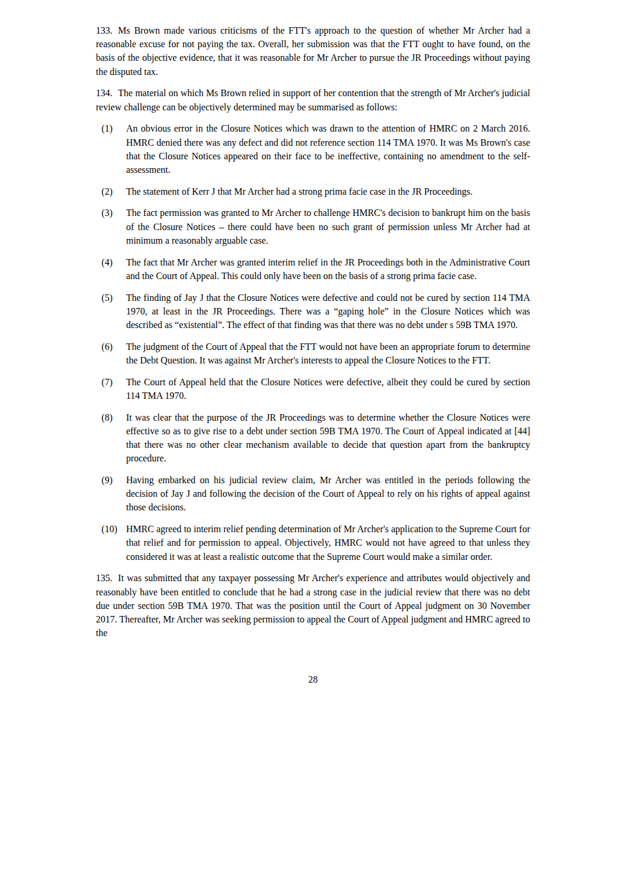133. Ms Brown made various criticisms of the FTT's approach to the question of whether Mr Archer had a reasonable excuse for not paying the tax. Overall, her submission was that the FTT ought to have found, on the basis of the objective evidence, that it was reasonable for Mr Archer to pursue the JR Proceedings without paying the disputed tax.
134. The material on which Ms Brown relied in support of her contention that the strength of Mr Archer's judicial review challenge can be objectively determined may be summarised as follows:
(1) An obvious error in the Closure Notices which was drawn to the attention of HMRC on 2 March 2016. HMRC denied there was any defect and did not reference section 114 TMA 1970. It was Ms Brown's case that the Closure Notices appeared on their face to be ineffective, containing no amendment to the self-assessment.
(2) The statement of Kerr J that Mr Archer had a strong prima facie case in the JR Proceedings.
(3) The fact permission was granted to Mr Archer to challenge HMRC's decision to bankrupt him on the basis of the Closure Notices – there could have been no such grant of permission unless Mr Archer had at minimum a reasonably arguable case.
(4) The fact that Mr Archer was granted interim relief in the JR Proceedings both in the Administrative Court and the Court of Appeal. This could only have been on the basis of a strong prima facie case.
(5) The finding of Jay J that the Closure Notices were defective and could not be cured by section 114 TMA 1970, at least in the JR Proceedings. There was a “gaping hole” in the Closure Notices which was described as “existential”. The effect of that finding was that there was no debt under s 59B TMA 1970.
(6) The judgment of the Court of Appeal that the FTT would not have been an appropriate forum to determine the Debt Question. It was against Mr Archer's interests to appeal the Closure Notices to the FTT.
(7) The Court of Appeal held that the Closure Notices were defective, albeit they could be cured by section 114 TMA 1970.
(8) It was clear that the purpose of the JR Proceedings was to determine whether the Closure Notices were effective so as to give rise to a debt under section 59B TMA 1970. The Court of Appeal indicated at [44] that there was no other clear mechanism available to decide that question apart from the bankruptcy procedure.
(9) Having embarked on his judicial review claim, Mr Archer was entitled in the periods following the decision of Jay J and following the decision of the Court of Appeal to rely on his rights of appeal against those decisions.
(10) HMRC agreed to interim relief pending determination of Mr Archer's application to the Supreme Court for that relief and for permission to appeal. Objectively, HMRC would not have agreed to that unless they considered it was at least a realistic outcome that the Supreme Court would make a similar order.
135. It was submitted that any taxpayer possessing Mr Archer's experience and attributes would objectively and reasonably have been entitled to conclude that he had a strong case in the judicial review that there was no debt due under section 59B TMA 1970. That was the position until the Court of Appeal judgment on 30 November 2017. Thereafter, Mr Archer was seeking permission to appeal the Court of Appeal judgment and HMRC agreed to the
28